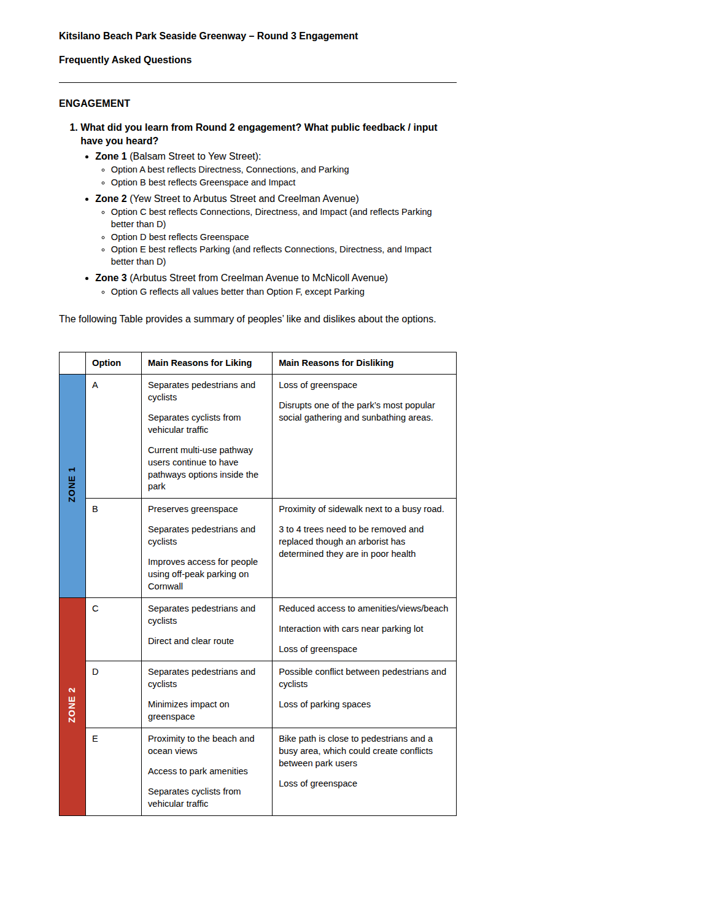Kitsilano Beach Park Seaside Greenway – Round 3 Engagement
Frequently Asked Questions
ENGAGEMENT
What did you learn from Round 2 engagement? What public feedback / input have you heard?
Zone 1 (Balsam Street to Yew Street):
Option A best reflects Directness, Connections, and Parking
Option B best reflects Greenspace and Impact
Zone 2 (Yew Street to Arbutus Street and Creelman Avenue)
Option C best reflects Connections, Directness, and Impact (and reflects Parking better than D)
Option D best reflects Greenspace
Option E best reflects Parking (and reflects Connections, Directness, and Impact better than D)
Zone 3 (Arbutus Street from Creelman Avenue to McNicoll Avenue)
Option G reflects all values better than Option F, except Parking
The following Table provides a summary of peoples’ like and dislikes about the options.
| | Option | Main Reasons for Liking | Main Reasons for Disliking |
| --- | --- | --- | --- |
| ZONE 1 | A | Separates pedestrians and cyclists Separates cyclists from vehicular traffic Current multi-use pathway users continue to have pathways options inside the park | Loss of greenspace Disrupts one of the park’s most popular social gathering and sunbathing areas. |
| B | Preserves greenspace Separates pedestrians and cyclists Improves access for people using off-peak parking on Cornwall | Proximity of sidewalk next to a busy road. 3 to 4 trees need to be removed and replaced though an arborist has determined they are in poor health |
| ZONE 2 | C | Separates pedestrians and cyclists Direct and clear route | Reduced access to amenities/views/beach Interaction with cars near parking lot Loss of greenspace |
| D | Separates pedestrians and cyclists Minimizes impact on greenspace | Possible conflict between pedestrians and cyclists Loss of parking spaces |
| E | Proximity to the beach and ocean views Access to park amenities Separates cyclists from vehicular traffic | Bike path is close to pedestrians and a busy area, which could create conflicts between park users Loss of greenspace |